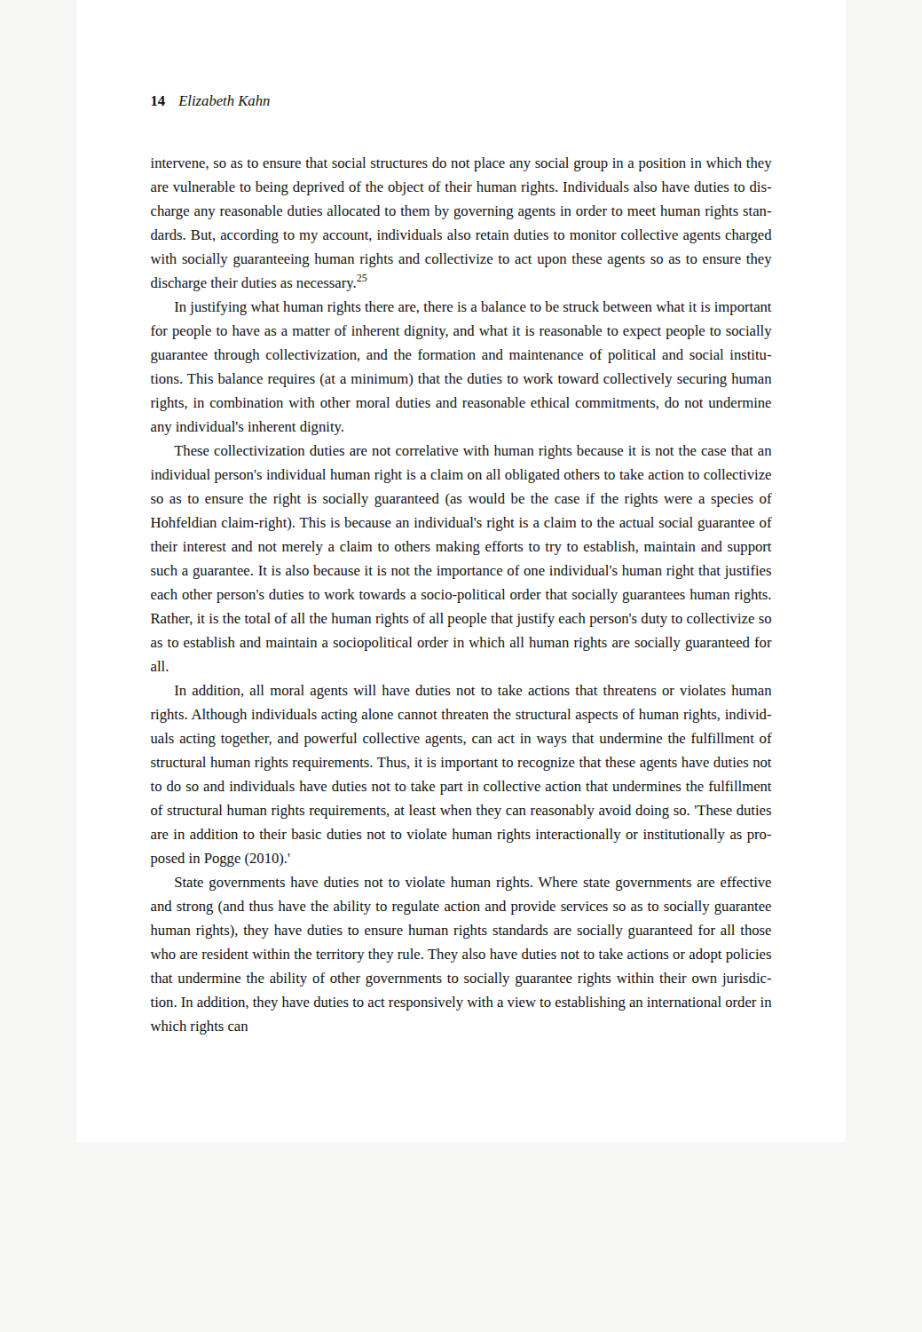14 Elizabeth Kahn
intervene, so as to ensure that social structures do not place any social group in a position in which they are vulnerable to being deprived of the object of their human rights. Individuals also have duties to discharge any reasonable duties allocated to them by governing agents in order to meet human rights standards. But, according to my account, individuals also retain duties to monitor collective agents charged with socially guaranteeing human rights and collectivize to act upon these agents so as to ensure they discharge their duties as necessary.25
In justifying what human rights there are, there is a balance to be struck between what it is important for people to have as a matter of inherent dignity, and what it is reasonable to expect people to socially guarantee through collectivization, and the formation and maintenance of political and social institutions. This balance requires (at a minimum) that the duties to work toward collectively securing human rights, in combination with other moral duties and reasonable ethical commitments, do not undermine any individual's inherent dignity.
These collectivization duties are not correlative with human rights because it is not the case that an individual person's individual human right is a claim on all obligated others to take action to collectivize so as to ensure the right is socially guaranteed (as would be the case if the rights were a species of Hohfeldian claim-right). This is because an individual's right is a claim to the actual social guarantee of their interest and not merely a claim to others making efforts to try to establish, maintain and support such a guarantee. It is also because it is not the importance of one individual's human right that justifies each other person's duties to work towards a socio-political order that socially guarantees human rights. Rather, it is the total of all the human rights of all people that justify each person's duty to collectivize so as to establish and maintain a sociopolitical order in which all human rights are socially guaranteed for all.
In addition, all moral agents will have duties not to take actions that threatens or violates human rights. Although individuals acting alone cannot threaten the structural aspects of human rights, individuals acting together, and powerful collective agents, can act in ways that undermine the fulfillment of structural human rights requirements. Thus, it is important to recognize that these agents have duties not to do so and individuals have duties not to take part in collective action that undermines the fulfillment of structural human rights requirements, at least when they can reasonably avoid doing so. 'These duties are in addition to their basic duties not to violate human rights interactionally or institutionally as proposed in Pogge (2010).'
State governments have duties not to violate human rights. Where state governments are effective and strong (and thus have the ability to regulate action and provide services so as to socially guarantee human rights), they have duties to ensure human rights standards are socially guaranteed for all those who are resident within the territory they rule. They also have duties not to take actions or adopt policies that undermine the ability of other governments to socially guarantee rights within their own jurisdiction. In addition, they have duties to act responsively with a view to establishing an international order in which rights can